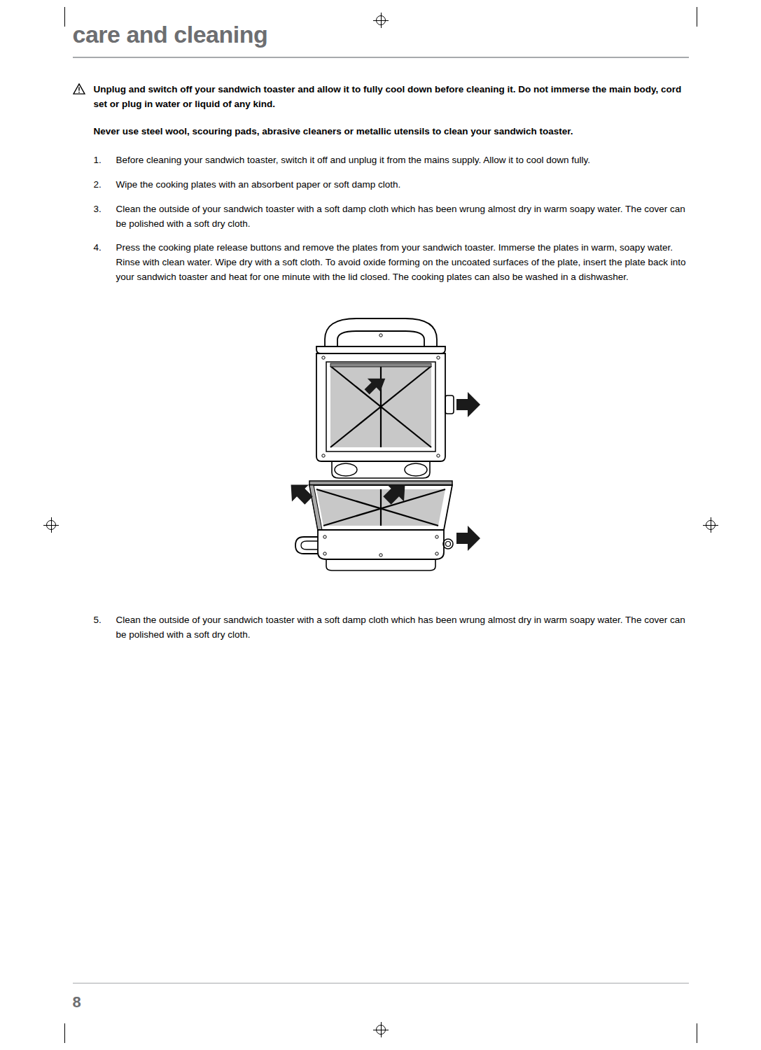care and cleaning
Unplug and switch off your sandwich toaster and allow it to fully cool down before cleaning it. Do not immerse the main body, cord set or plug in water or liquid of any kind.
Never use steel wool, scouring pads, abrasive cleaners or metallic utensils to clean your sandwich toaster.
Before cleaning your sandwich toaster, switch it off and unplug it from the mains supply. Allow it to cool down fully.
Wipe the cooking plates with an absorbent paper or soft damp cloth.
Clean the outside of your sandwich toaster with a soft damp cloth which has been wrung almost dry in warm soapy water. The cover can be polished with a soft dry cloth.
Press the cooking plate release buttons and remove the plates from your sandwich toaster. Immerse the plates in warm, soapy water. Rinse with clean water. Wipe dry with a soft cloth. To avoid oxide forming on the uncoated surfaces of the plate, insert the plate back into your sandwich toaster and heat for one minute with the lid closed. The cooking plates can also be washed in a dishwasher.
Clean the outside of your sandwich toaster with a soft damp cloth which has been wrung almost dry in warm soapy water. The cover can be polished with a soft dry cloth.
8